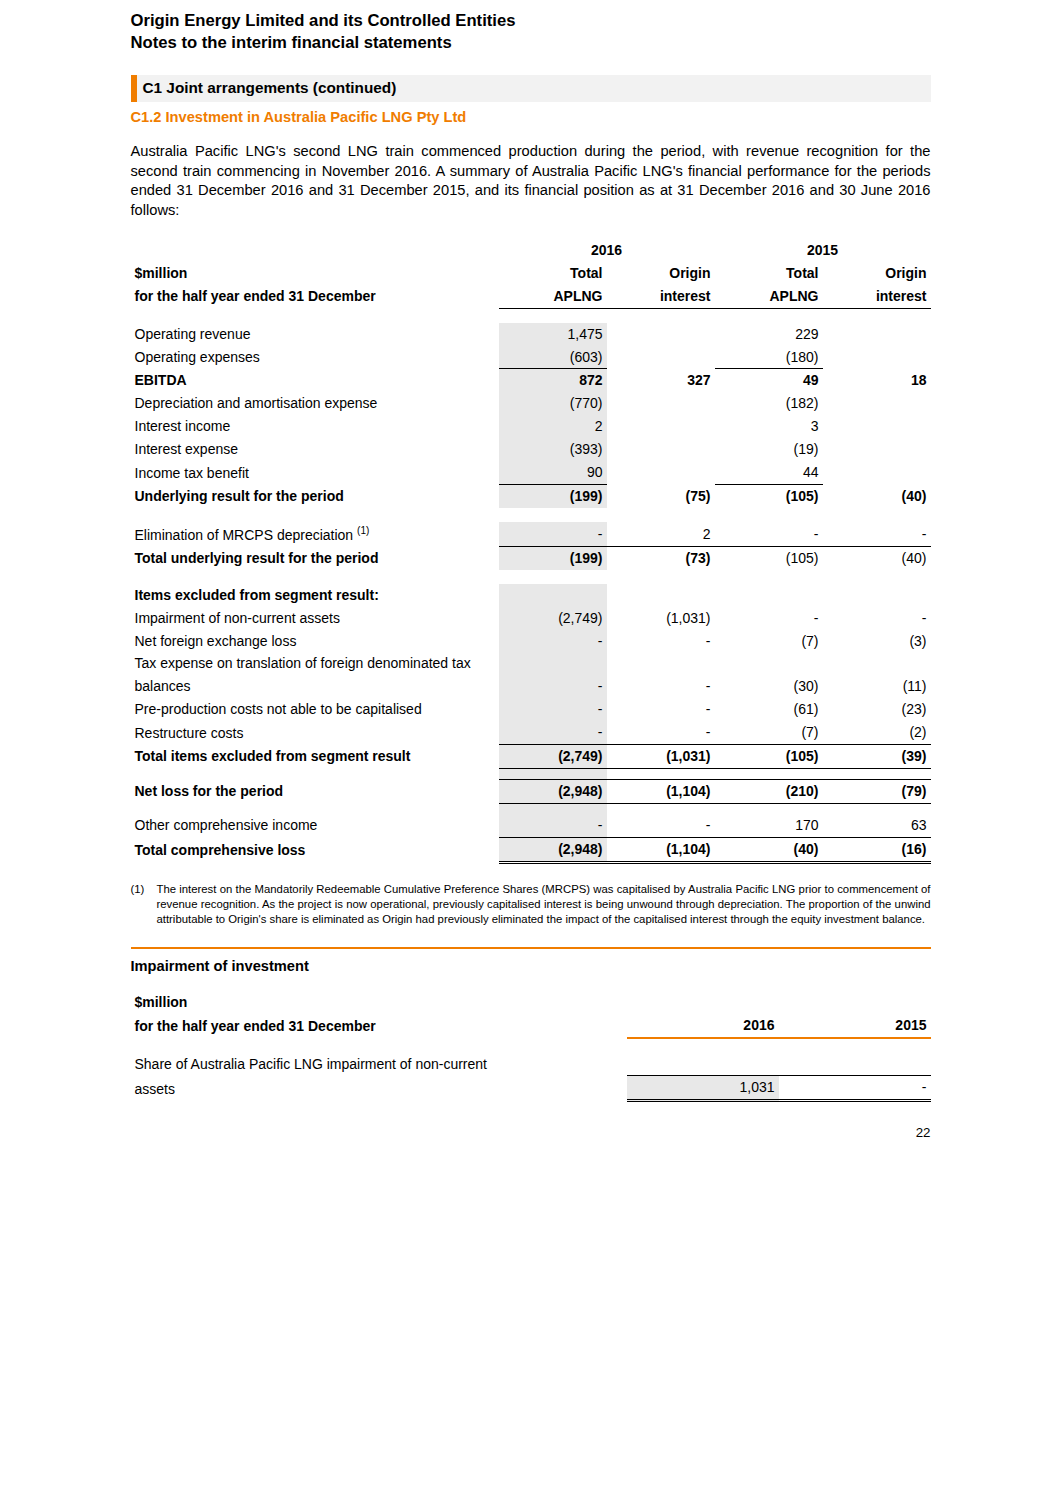Origin Energy Limited and its Controlled EntitiesNotes to the interim financial statements
C1 Joint arrangements (continued)
C1.2 Investment in Australia Pacific LNG Pty Ltd
Australia Pacific LNG's second LNG train commenced production during the period, with revenue recognition for the second train commencing in November 2016. A summary of Australia Pacific LNG's financial performance for the periods ended 31 December 2016 and 31 December 2015, and its financial position as at 31 December 2016 and 30 June 2016 follows:
| | 2016 | 2015 |
| $million | Total | Origin | Total | Origin |
| for the half year ended 31 December | APLNG | interest | APLNG | interest |
| Operating revenue | 1,475 | | 229 | |
| Operating expenses | (603) | | (180) | |
| EBITDA | 872 | 327 | 49 | 18 |
| Depreciation and amortisation expense | (770) | | (182) | |
| Interest income | 2 | | 3 | |
| Interest expense | (393) | | (19) | |
| Income tax benefit | 90 | | 44 | |
| Underlying result for the period | (199) | (75) | (105) | (40) |
| Elimination of MRCPS depreciation (1) | - | 2 | - | - |
| Total underlying result for the period | (199) | (73) | (105) | (40) |
| Items excluded from segment result: | | | | |
| Impairment of non-current assets | (2,749) | (1,031) | - | - |
| Net foreign exchange loss | - | - | (7) | (3) |
| Tax expense on translation of foreign denominated tax | | | | |
| balances | - | - | (30) | (11) |
| Pre-production costs not able to be capitalised | - | - | (61) | (23) |
| Restructure costs | - | - | (7) | (2) |
| Total items excluded from segment result | (2,749) | (1,031) | (105) | (39) |
| Net loss for the period | (2,948) | (1,104) | (210) | (79) |
| Other comprehensive income | - | - | 170 | 63 |
| Total comprehensive loss | (2,948) | (1,104) | (40) | (16) |
(1)
The interest on the Mandatorily Redeemable Cumulative Preference Shares (MRCPS) was capitalised by Australia Pacific LNG prior to commencement of revenue recognition. As the project is now operational, previously capitalised interest is being unwound through depreciation. The proportion of the unwind attributable to Origin's share is eliminated as Origin had previously eliminated the impact of the capitalised interest through the equity investment balance.
Impairment of investment
| $million | | |
| for the half year ended 31 December | 2016 | 2015 |
| Share of Australia Pacific LNG impairment of non-current | | |
| assets | 1,031 | - |
22